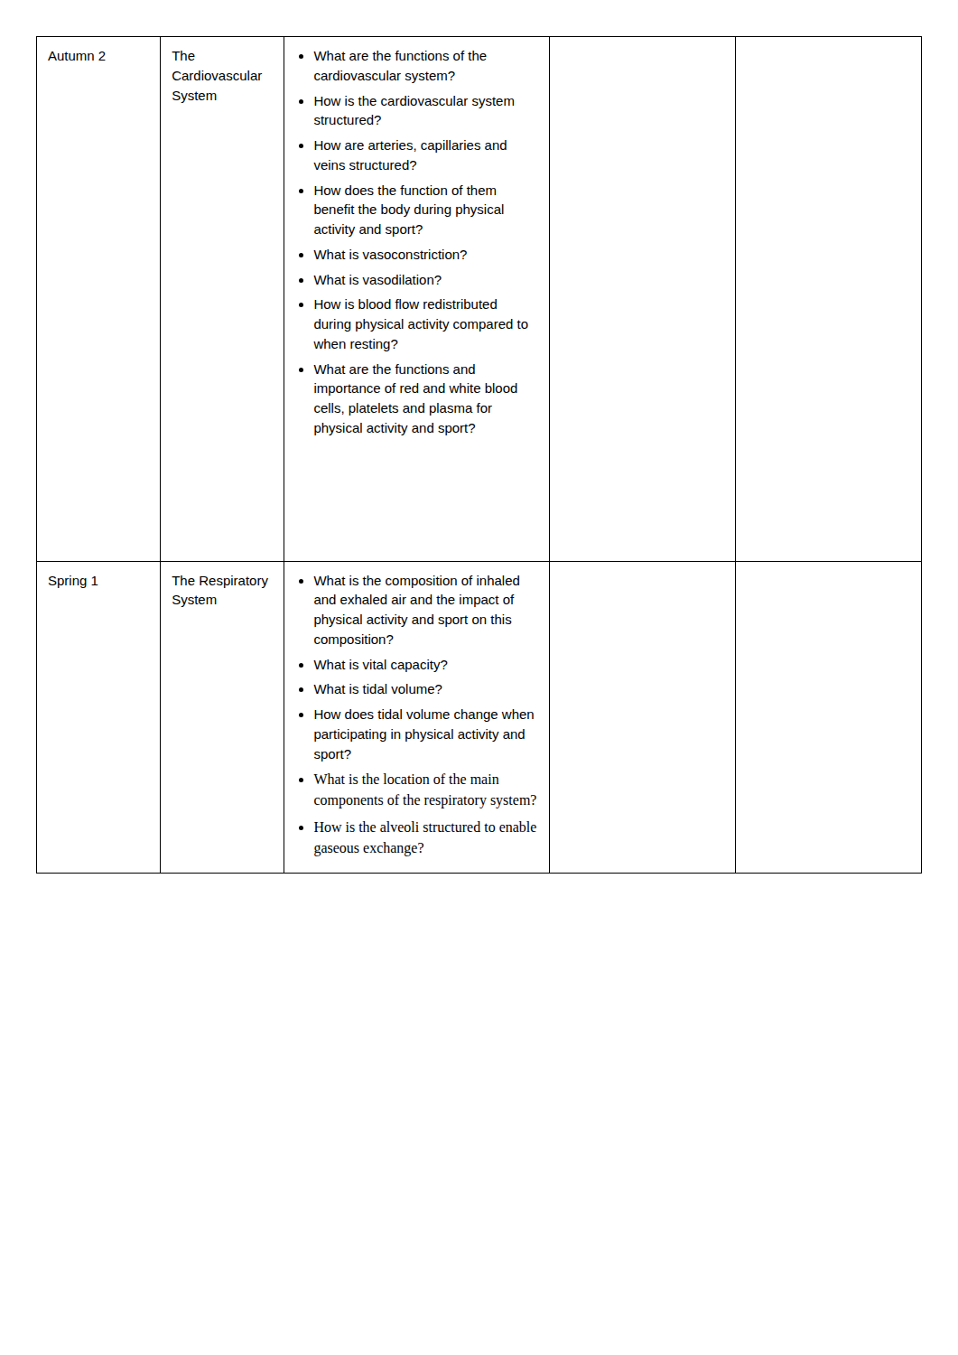| Autumn 2 | The Cardiovascular System | What are the functions of the cardiovascular system? How is the cardiovascular system structured? How are arteries, capillaries and veins structured? How does the function of them benefit the body during physical activity and sport? What is vasoconstriction? What is vasodilation? How is blood flow redistributed during physical activity compared to when resting? What are the functions and importance of red and white blood cells, platelets and plasma for physical activity and sport? | | |
| Spring 1 | The Respiratory System | What is the composition of inhaled and exhaled air and the impact of physical activity and sport on this composition? What is vital capacity? What is tidal volume? How does tidal volume change when participating in physical activity and sport? What is the location of the main components of the respiratory system? How is the alveoli structured to enable gaseous exchange? | | |